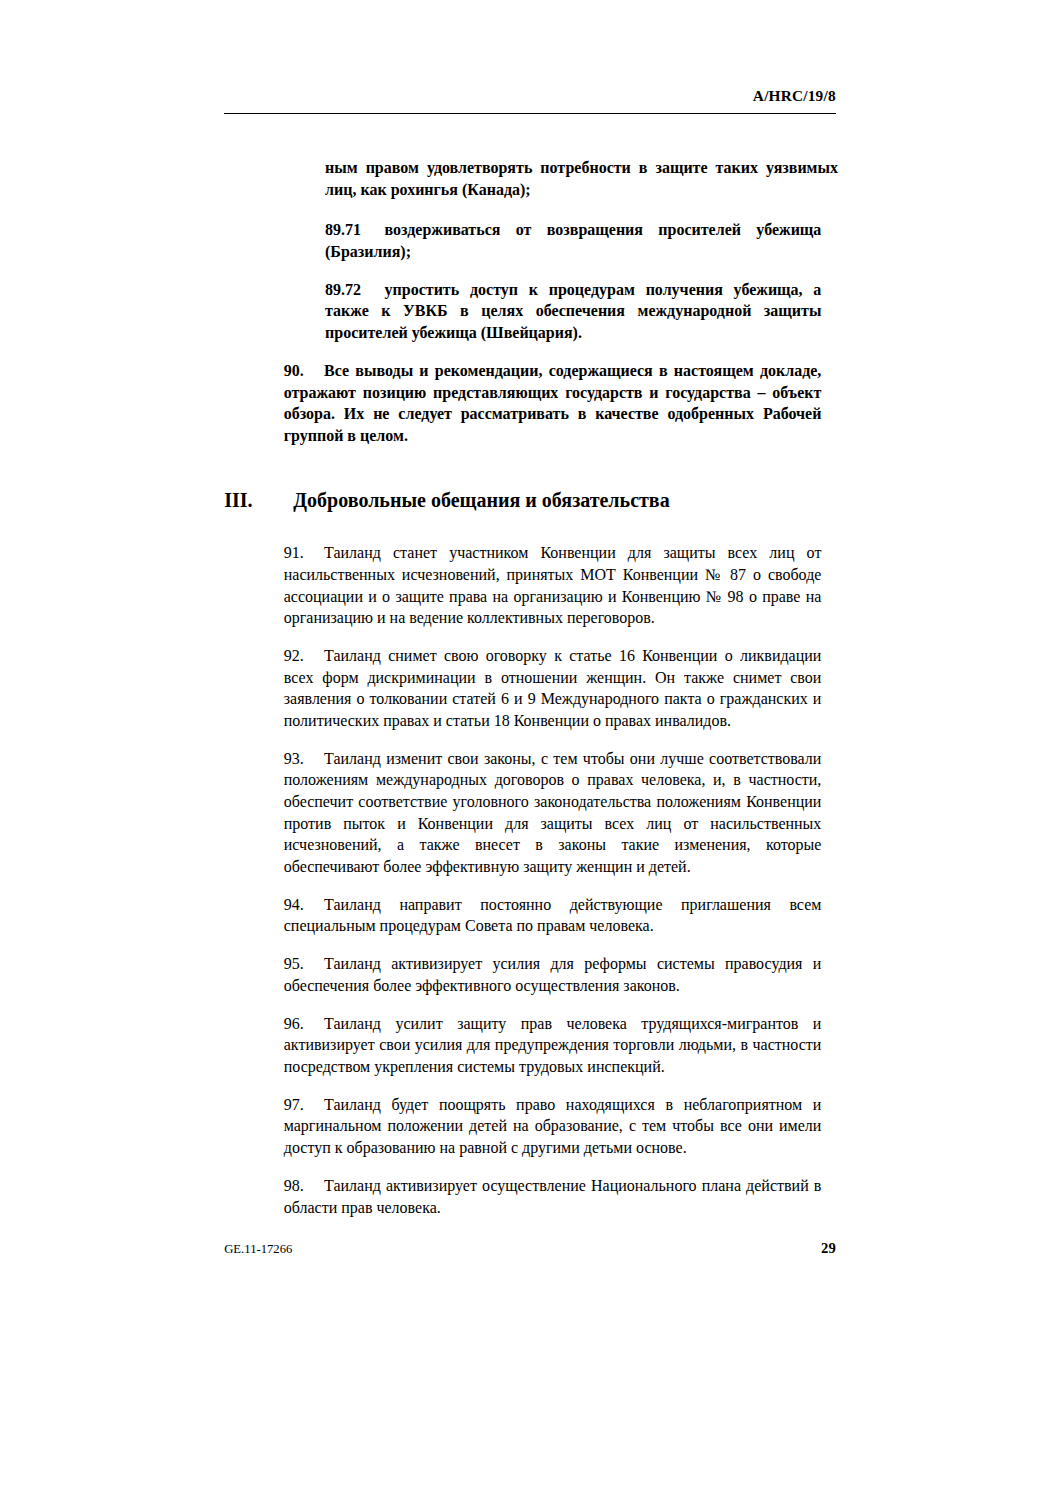A/HRC/19/8
ным правом удовлетворять потребности в защите таких уязвимых лиц, как рохингья (Канада);
89.71 воздерживаться от возвращения просителей убежища (Бразилия);
89.72 упростить доступ к процедурам получения убежища, а также к УВКБ в целях обеспечения международной защиты просителей убежища (Швейцария).
90. Все выводы и рекомендации, содержащиеся в настоящем докладе, отражают позицию представляющих государств и государства – объект обзора. Их не следует рассматривать в качестве одобренных Рабочей группой в целом.
III. Добровольные обещания и обязательства
91. Таиланд станет участником Конвенции для защиты всех лиц от насильственных исчезновений, принятых МОТ Конвенции № 87 о свободе ассоциации и о защите права на организацию и Конвенцию № 98 о праве на организацию и на ведение коллективных переговоров.
92. Таиланд снимет свою оговорку к статье 16 Конвенции о ликвидации всех форм дискриминации в отношении женщин. Он также снимет свои заявления о толковании статей 6 и 9 Международного пакта о гражданских и политических правах и статьи 18 Конвенции о правах инвалидов.
93. Таиланд изменит свои законы, с тем чтобы они лучше соответствовали положениям международных договоров о правах человека, и, в частности, обеспечит соответствие уголовного законодательства положениям Конвенции против пыток и Конвенции для защиты всех лиц от насильственных исчезновений, а также внесет в законы такие изменения, которые обеспечивают более эффективную защиту женщин и детей.
94. Таиланд направит постоянно действующие приглашения всем специальным процедурам Совета по правам человека.
95. Таиланд активизирует усилия для реформы системы правосудия и обеспечения более эффективного осуществления законов.
96. Таиланд усилит защиту прав человека трудящихся-мигрантов и активизирует свои усилия для предупреждения торговли людьми, в частности посредством укрепления системы трудовых инспекций.
97. Таиланд будет поощрять право находящихся в неблагоприятном и маргинальном положении детей на образование, с тем чтобы все они имели доступ к образованию на равной с другими детьми основе.
98. Таиланд активизирует осуществление Национального плана действий в области прав человека.
GE.11-17266 29